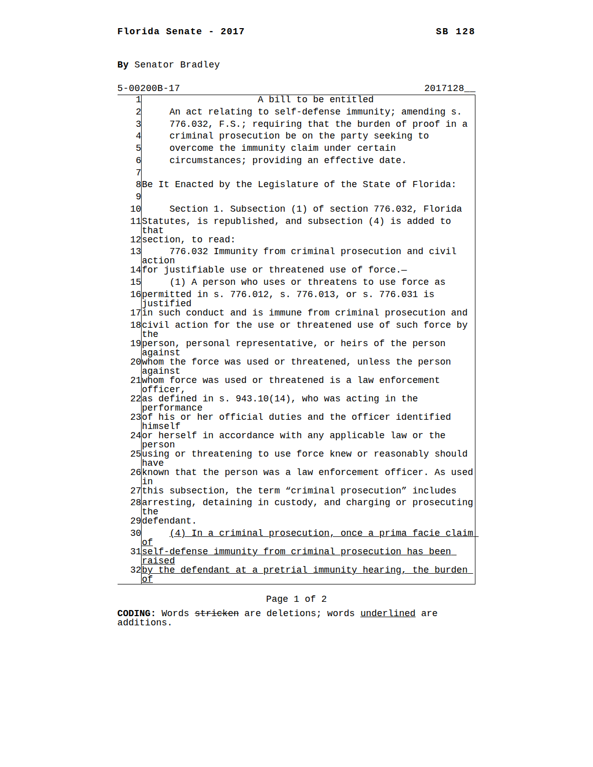Florida Senate - 2017
SB 128
By Senator Bradley
5-00200B-17
2017128__
| 1 | A bill to be entitled |
| 2 | An act relating to self-defense immunity; amending s. |
| 3 | 776.032, F.S.; requiring that the burden of proof in a |
| 4 | criminal prosecution be on the party seeking to |
| 5 | overcome the immunity claim under certain |
| 6 | circumstances; providing an effective date. |
| 7 | |
| 8 | Be It Enacted by the Legislature of the State of Florida: |
| 9 | |
| 10 | Section 1. Subsection (1) of section 776.032, Florida |
| 11 | Statutes, is republished, and subsection (4) is added to that |
| 12 | section, to read: |
| 13 | 776.032 Immunity from criminal prosecution and civil action |
| 14 | for justifiable use or threatened use of force.— |
| 15 | (1) A person who uses or threatens to use force as |
| 16 | permitted in s. 776.012, s. 776.013, or s. 776.031 is justified |
| 17 | in such conduct and is immune from criminal prosecution and |
| 18 | civil action for the use or threatened use of such force by the |
| 19 | person, personal representative, or heirs of the person against |
| 20 | whom the force was used or threatened, unless the person against |
| 21 | whom force was used or threatened is a law enforcement officer, |
| 22 | as defined in s. 943.10(14), who was acting in the performance |
| 23 | of his or her official duties and the officer identified himself |
| 24 | or herself in accordance with any applicable law or the person |
| 25 | using or threatening to use force knew or reasonably should have |
| 26 | known that the person was a law enforcement officer. As used in |
| 27 | this subsection, the term “criminal prosecution” includes |
| 28 | arresting, detaining in custody, and charging or prosecuting the |
| 29 | defendant. |
| 30 | (4) In a criminal prosecution, once a prima facie claim of |
| 31 | self-defense immunity from criminal prosecution has been raised |
| 32 | by the defendant at a pretrial immunity hearing, the burden of |
Page 1 of 2
CODING: Words stricken are deletions; words underlined are additions.